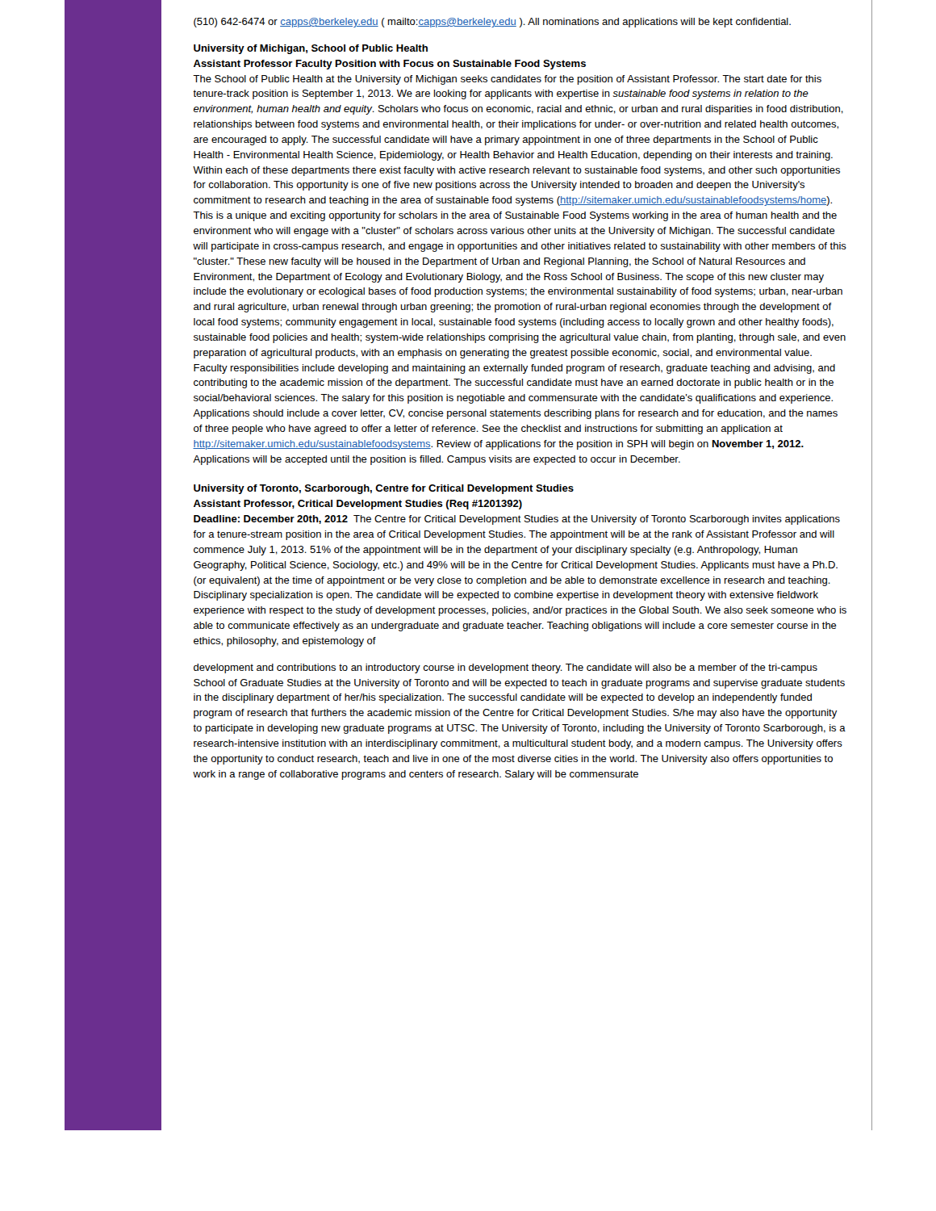(510) 642-6474 or capps@berkeley.edu ( mailto:capps@berkeley.edu ). All nominations and applications will be kept confidential.
University of Michigan, School of Public Health
Assistant Professor Faculty Position with Focus on Sustainable Food Systems
The School of Public Health at the University of Michigan seeks candidates for the position of Assistant Professor. The start date for this tenure-track position is September 1, 2013. We are looking for applicants with expertise in sustainable food systems in relation to the environment, human health and equity. Scholars who focus on economic, racial and ethnic, or urban and rural disparities in food distribution, relationships between food systems and environmental health, or their implications for under- or over-nutrition and related health outcomes, are encouraged to apply. The successful candidate will have a primary appointment in one of three departments in the School of Public Health - Environmental Health Science, Epidemiology, or Health Behavior and Health Education, depending on their interests and training. Within each of these departments there exist faculty with active research relevant to sustainable food systems, and other such opportunities for collaboration. This opportunity is one of five new positions across the University intended to broaden and deepen the University's commitment to research and teaching in the area of sustainable food systems (http://sitemaker.umich.edu/sustainablefoodsystems/home). This is a unique and exciting opportunity for scholars in the area of Sustainable Food Systems working in the area of human health and the environment who will engage with a "cluster" of scholars across various other units at the University of Michigan. The successful candidate will participate in cross-campus research, and engage in opportunities and other initiatives related to sustainability with other members of this "cluster." These new faculty will be housed in the Department of Urban and Regional Planning, the School of Natural Resources and Environment, the Department of Ecology and Evolutionary Biology, and the Ross School of Business. The scope of this new cluster may include the evolutionary or ecological bases of food production systems; the environmental sustainability of food systems; urban, near-urban and rural agriculture, urban renewal through urban greening; the promotion of rural-urban regional economies through the development of local food systems; community engagement in local, sustainable food systems (including access to locally grown and other healthy foods), sustainable food policies and health; system-wide relationships comprising the agricultural value chain, from planting, through sale, and even preparation of agricultural products, with an emphasis on generating the greatest possible economic, social, and environmental value. Faculty responsibilities include developing and maintaining an externally funded program of research, graduate teaching and advising, and contributing to the academic mission of the department. The successful candidate must have an earned doctorate in public health or in the social/behavioral sciences. The salary for this position is negotiable and commensurate with the candidate's qualifications and experience. Applications should include a cover letter, CV, concise personal statements describing plans for research and for education, and the names of three people who have agreed to offer a letter of reference. See the checklist and instructions for submitting an application at http://sitemaker.umich.edu/sustainablefoodsystems. Review of applications for the position in SPH will begin on November 1, 2012. Applications will be accepted until the position is filled. Campus visits are expected to occur in December.
University of Toronto, Scarborough, Centre for Critical Development Studies
Assistant Professor, Critical Development Studies (Req #1201392)
Deadline: December 20th, 2012 The Centre for Critical Development Studies at the University of Toronto Scarborough invites applications for a tenure-stream position in the area of Critical Development Studies. The appointment will be at the rank of Assistant Professor and will commence July 1, 2013. 51% of the appointment will be in the department of your disciplinary specialty (e.g. Anthropology, Human Geography, Political Science, Sociology, etc.) and 49% will be in the Centre for Critical Development Studies. Applicants must have a Ph.D. (or equivalent) at the time of appointment or be very close to completion and be able to demonstrate excellence in research and teaching. Disciplinary specialization is open. The candidate will be expected to combine expertise in development theory with extensive fieldwork experience with respect to the study of development processes, policies, and/or practices in the Global South. We also seek someone who is able to communicate effectively as an undergraduate and graduate teacher. Teaching obligations will include a core semester course in the ethics, philosophy, and epistemology of
development and contributions to an introductory course in development theory. The candidate will also be a member of the tri-campus School of Graduate Studies at the University of Toronto and will be expected to teach in graduate programs and supervise graduate students in the disciplinary department of her/his specialization. The successful candidate will be expected to develop an independently funded program of research that furthers the academic mission of the Centre for Critical Development Studies. S/he may also have the opportunity to participate in developing new graduate programs at UTSC. The University of Toronto, including the University of Toronto Scarborough, is a research-intensive institution with an interdisciplinary commitment, a multicultural student body, and a modern campus. The University offers the opportunity to conduct research, teach and live in one of the most diverse cities in the world. The University also offers opportunities to work in a range of collaborative programs and centers of research. Salary will be commensurate